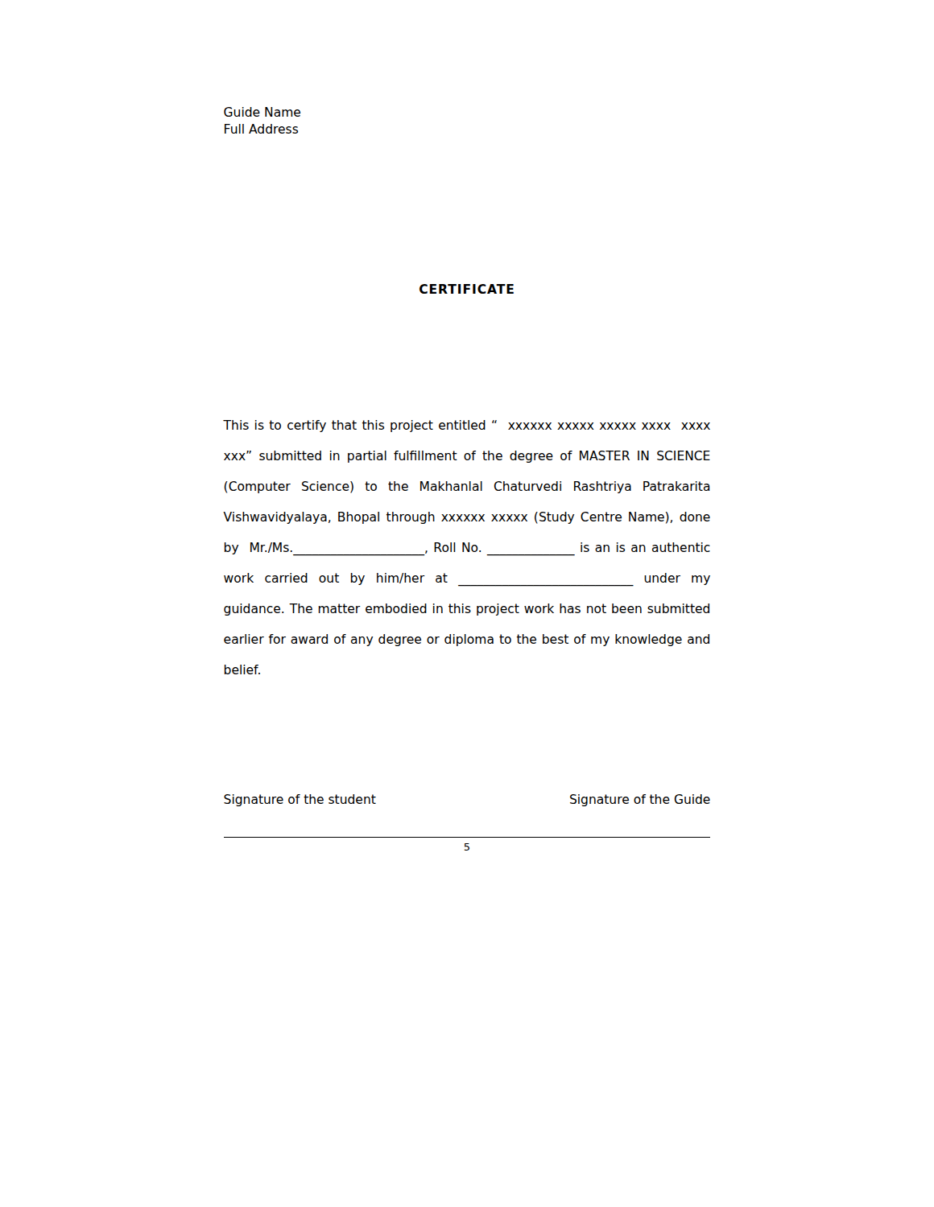Guide Name
Full Address
CERTIFICATE
This is to certify that this project entitled “ xxxxxx xxxxx xxxxx xxxx xxxx xxx” submitted in partial fulfillment of the degree of MASTER IN SCIENCE (Computer Science) to the Makhanlal Chaturvedi Rashtriya Patrakarita Vishwavidyalaya, Bhopal through xxxxxx xxxxx (Study Centre Name), done by Mr./Ms._____________________, Roll No. ______________ is an is an authentic work carried out by him/her at ____________________________ under my guidance. The matter embodied in this project work has not been submitted earlier for award of any degree or diploma to the best of my knowledge and belief.
Signature of the student Signature of the Guide
5